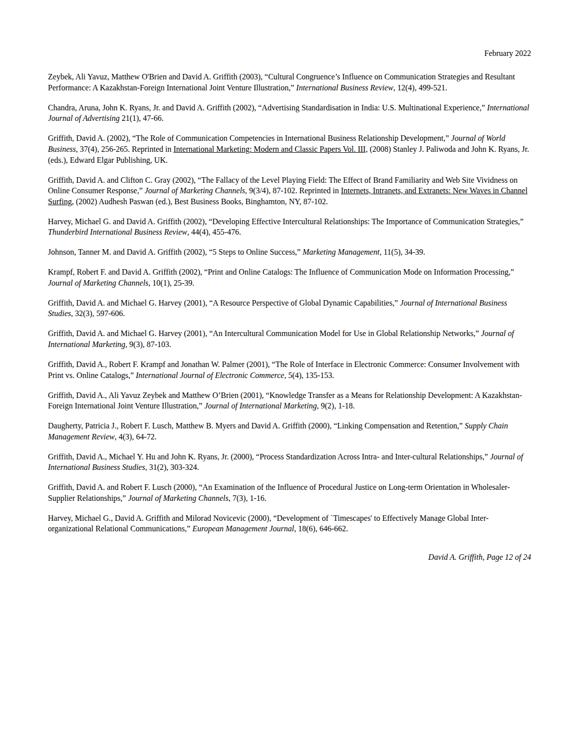February 2022
Zeybek, Ali Yavuz, Matthew O'Brien and David A. Griffith (2003), “Cultural Congruence’s Influence on Communication Strategies and Resultant Performance: A Kazakhstan-Foreign International Joint Venture Illustration,” International Business Review, 12(4), 499-521.
Chandra, Aruna, John K. Ryans, Jr. and David A. Griffith (2002), “Advertising Standardisation in India: U.S. Multinational Experience,” International Journal of Advertising 21(1), 47-66.
Griffith, David A. (2002), “The Role of Communication Competencies in International Business Relationship Development,” Journal of World Business, 37(4), 256-265. Reprinted in International Marketing: Modern and Classic Papers Vol. III, (2008) Stanley J. Paliwoda and John K. Ryans, Jr. (eds.), Edward Elgar Publishing, UK.
Griffith, David A. and Clifton C. Gray (2002), “The Fallacy of the Level Playing Field: The Effect of Brand Familiarity and Web Site Vividness on Online Consumer Response,” Journal of Marketing Channels, 9(3/4), 87-102. Reprinted in Internets, Intranets, and Extranets: New Waves in Channel Surfing, (2002) Audhesh Paswan (ed.), Best Business Books, Binghamton, NY, 87-102.
Harvey, Michael G. and David A. Griffith (2002), “Developing Effective Intercultural Relationships: The Importance of Communication Strategies,” Thunderbird International Business Review, 44(4), 455-476.
Johnson, Tanner M. and David A. Griffith (2002), “5 Steps to Online Success,” Marketing Management, 11(5), 34-39.
Krampf, Robert F. and David A. Griffith (2002), “Print and Online Catalogs: The Influence of Communication Mode on Information Processing,” Journal of Marketing Channels, 10(1), 25-39.
Griffith, David A. and Michael G. Harvey (2001), “A Resource Perspective of Global Dynamic Capabilities,” Journal of International Business Studies, 32(3), 597-606.
Griffith, David A. and Michael G. Harvey (2001), “An Intercultural Communication Model for Use in Global Relationship Networks,” Journal of International Marketing, 9(3), 87-103.
Griffith, David A., Robert F. Krampf and Jonathan W. Palmer (2001), “The Role of Interface in Electronic Commerce: Consumer Involvement with Print vs. Online Catalogs,” International Journal of Electronic Commerce, 5(4), 135-153.
Griffith, David A., Ali Yavuz Zeybek and Matthew O’Brien (2001), “Knowledge Transfer as a Means for Relationship Development: A Kazakhstan-Foreign International Joint Venture Illustration,” Journal of International Marketing, 9(2), 1-18.
Daugherty, Patricia J., Robert F. Lusch, Matthew B. Myers and David A. Griffith (2000), “Linking Compensation and Retention,” Supply Chain Management Review, 4(3), 64-72.
Griffith, David A., Michael Y. Hu and John K. Ryans, Jr. (2000), “Process Standardization Across Intra- and Inter-cultural Relationships,” Journal of International Business Studies, 31(2), 303-324.
Griffith, David A. and Robert F. Lusch (2000), “An Examination of the Influence of Procedural Justice on Long-term Orientation in Wholesaler-Supplier Relationships,” Journal of Marketing Channels, 7(3), 1-16.
Harvey, Michael G., David A. Griffith and Milorad Novicevic (2000), “Development of `Timescapes' to Effectively Manage Global Inter-organizational Relational Communications,” European Management Journal, 18(6), 646-662.
David A. Griffith, Page 12 of 24